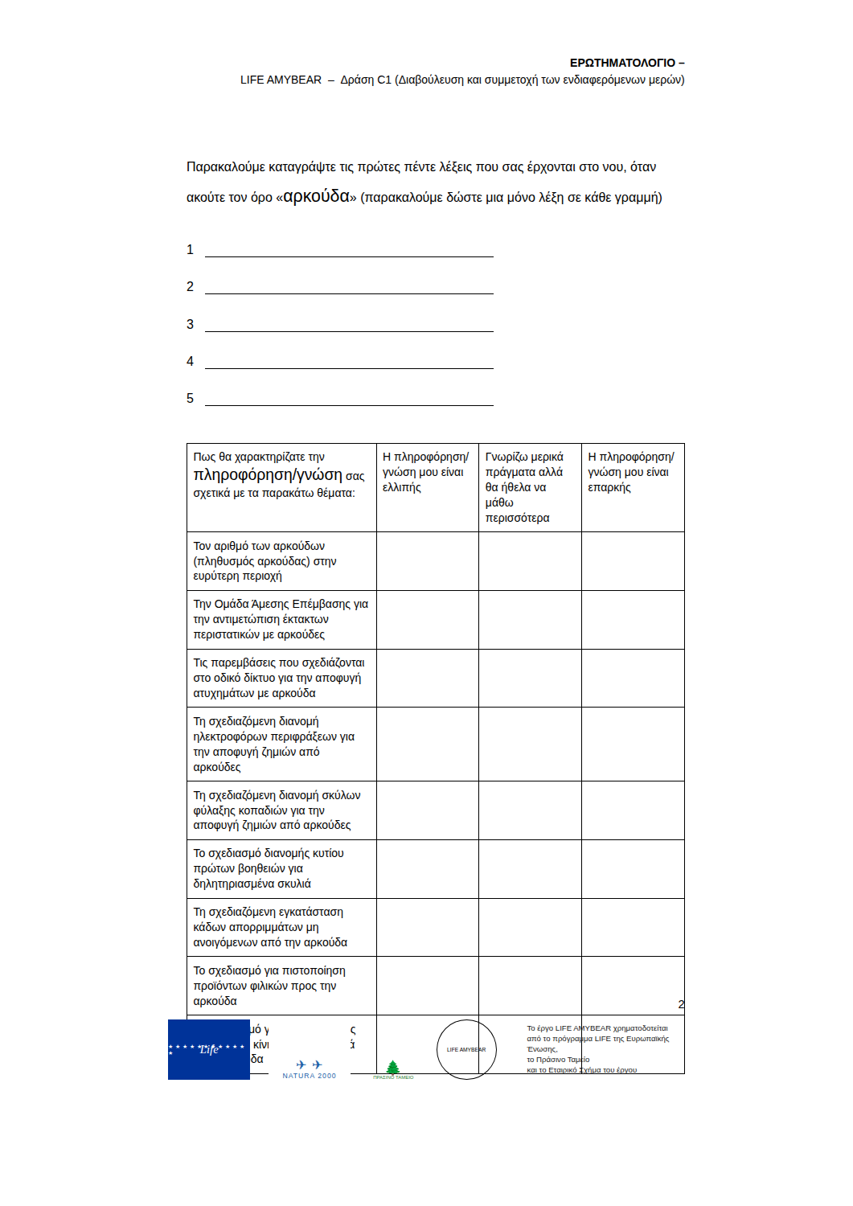ΕΡΩΤΗΜΑΤΟΛΟΓΙΟ –
LIFE AMYBEAR – Δράση C1 (Διαβούλευση και συμμετοχή των ενδιαφερόμενων μερών)
Παρακαλούμε καταγράψτε τις πρώτες πέντε λέξεις που σας έρχονται στο νου, όταν ακούτε τον όρο «αρκούδα» (παρακαλούμε δώστε μια μόνο λέξη σε κάθε γραμμή)
1
2
3
4
5
| Πως θα χαρακτηρίζατε την πληροφόρηση/γνώση σας σχετικά με τα παρακάτω θέματα: | Η πληροφόρηση/ γνώση μου είναι ελλιπής | Γνωρίζω μερικά πράγματα αλλά θα ήθελα να μάθω περισσότερα | Η πληροφόρηση/ γνώση μου είναι επαρκής |
| --- | --- | --- | --- |
| Τον αριθμό των αρκούδων (πληθυσμός αρκούδας) στην ευρύτερη περιοχή | | | |
| Την Ομάδα Άμεσης Επέμβασης για την αντιμετώπιση έκτακτων περιστατικών με αρκούδες | | | |
| Τις παρεμβάσεις που σχεδιάζονται στο οδικό δίκτυο για την αποφυγή ατυχημάτων με αρκούδα | | | |
| Τη σχεδιαζόμενη διανομή ηλεκτροφόρων περιφράξεων για την αποφυγή ζημιών από αρκούδες | | | |
| Τη σχεδιαζόμενη διανομή σκύλων φύλαξης κοπαδιών για την αποφυγή ζημιών από αρκούδες | | | |
| Το σχεδιασμό διανομής κυτίου πρώτων βοηθειών για δηλητηριασμένα σκυλιά | | | |
| Τη σχεδιαζόμενη εγκατάσταση κάδων απορριμμάτων μη ανοιγόμενων από την αρκούδα | | | |
| Το σχεδιασμό για πιστοποίηση προϊόντων φιλικών προς την αρκούδα | | | |
| Το σχεδιασμό για τη διάχυση της τουριστικής κίνησης με αναφορά στην αρκούδα | | | |
2
★ ★ ★ ★ ★ ★ ★ ★ ★ ★ ★ ★
Life
✈ ✈
NATURA 2000
🌲
ΠΡΑΣΙΝΟ ΤΑΜΕΙΟ
LIFE AMYBEAR
Το έργο LIFE AMYBEAR χρηματοδοτείται
από το πρόγραμμα LIFE της Ευρωπαϊκής Ένωσης,
το Πράσινο Ταμείο
και το Εταιρικό Σχήμα του έργου